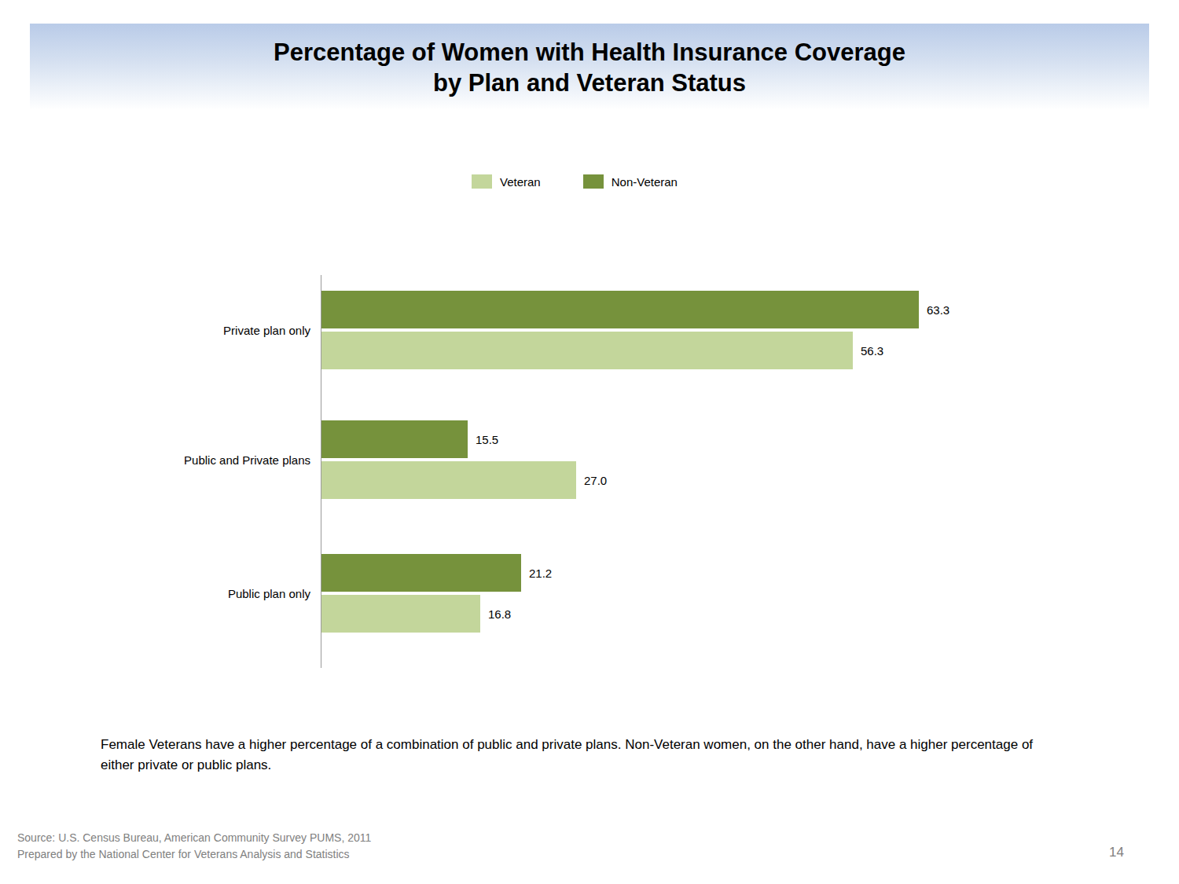Percentage of Women with Health Insurance Coverage
by Plan and Veteran Status
Veteran
Non-Veteran
Private plan only
63.3
56.3
Public and Private plans
15.5
27.0
Public plan only
21.2
16.8
Female Veterans have a higher percentage of a combination of public and private plans. Non-Veteran women, on the other hand, have a higher percentage of either private or public plans.
Source: U.S. Census Bureau, American Community Survey PUMS, 2011
Prepared by the National Center for Veterans Analysis and Statistics
14